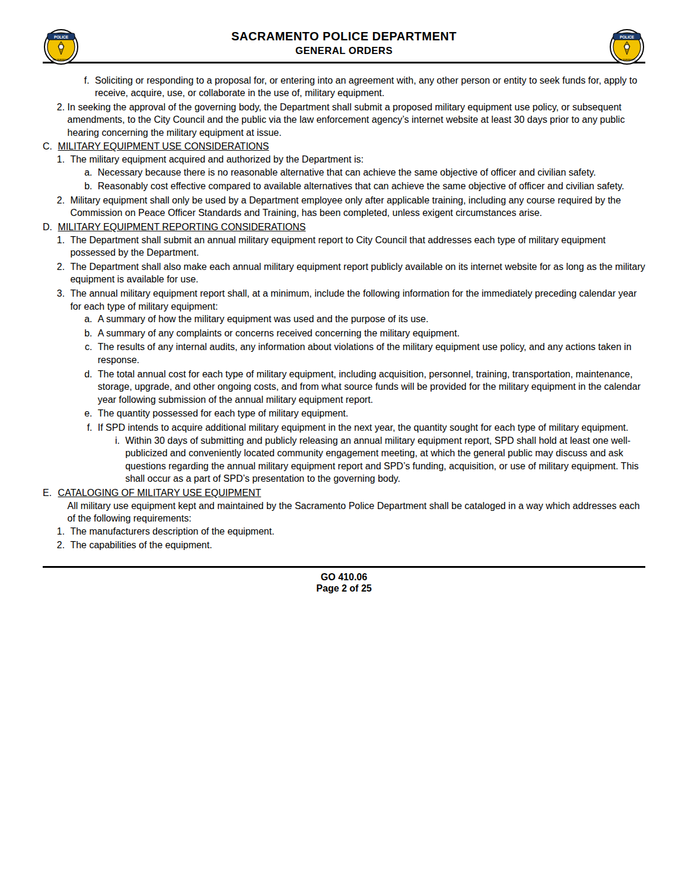POLICE SACRAMENTO
SACRAMENTO POLICE DEPARTMENT
GENERAL ORDERS
POLICE SACRAMENTO
Soliciting or responding to a proposal for, or entering into an agreement with, any other person or entity to seek funds for, apply to receive, acquire, use, or collaborate in the use of, military equipment.
In seeking the approval of the governing body, the Department shall submit a proposed military equipment use policy, or subsequent amendments, to the City Council and the public via the law enforcement agency’s internet website at least 30 days prior to any public hearing concerning the military equipment at issue.
C. MILITARY EQUIPMENT USE CONSIDERATIONS
The military equipment acquired and authorized by the Department is:
Necessary because there is no reasonable alternative that can achieve the same objective of officer and civilian safety.
Reasonably cost effective compared to available alternatives that can achieve the same objective of officer and civilian safety.
Military equipment shall only be used by a Department employee only after applicable training, including any course required by the Commission on Peace Officer Standards and Training, has been completed, unless exigent circumstances arise.
D. MILITARY EQUIPMENT REPORTING CONSIDERATIONS
The Department shall submit an annual military equipment report to City Council that addresses each type of military equipment possessed by the Department.
The Department shall also make each annual military equipment report publicly available on its internet website for as long as the military equipment is available for use.
The annual military equipment report shall, at a minimum, include the following information for the immediately preceding calendar year for each type of military equipment:
A summary of how the military equipment was used and the purpose of its use.
A summary of any complaints or concerns received concerning the military equipment.
The results of any internal audits, any information about violations of the military equipment use policy, and any actions taken in response.
The total annual cost for each type of military equipment, including acquisition, personnel, training, transportation, maintenance, storage, upgrade, and other ongoing costs, and from what source funds will be provided for the military equipment in the calendar year following submission of the annual military equipment report.
The quantity possessed for each type of military equipment.
If SPD intends to acquire additional military equipment in the next year, the quantity sought for each type of military equipment.
Within 30 days of submitting and publicly releasing an annual military equipment report, SPD shall hold at least one well-publicized and conveniently located community engagement meeting, at which the general public may discuss and ask questions regarding the annual military equipment report and SPD’s funding, acquisition, or use of military equipment. This shall occur as a part of SPD’s presentation to the governing body.
E. CATALOGING OF MILITARY USE EQUIPMENT
All military use equipment kept and maintained by the Sacramento Police Department shall be cataloged in a way which addresses each of the following requirements:
The manufacturers description of the equipment.
The capabilities of the equipment.
GO 410.06
Page 2 of 25